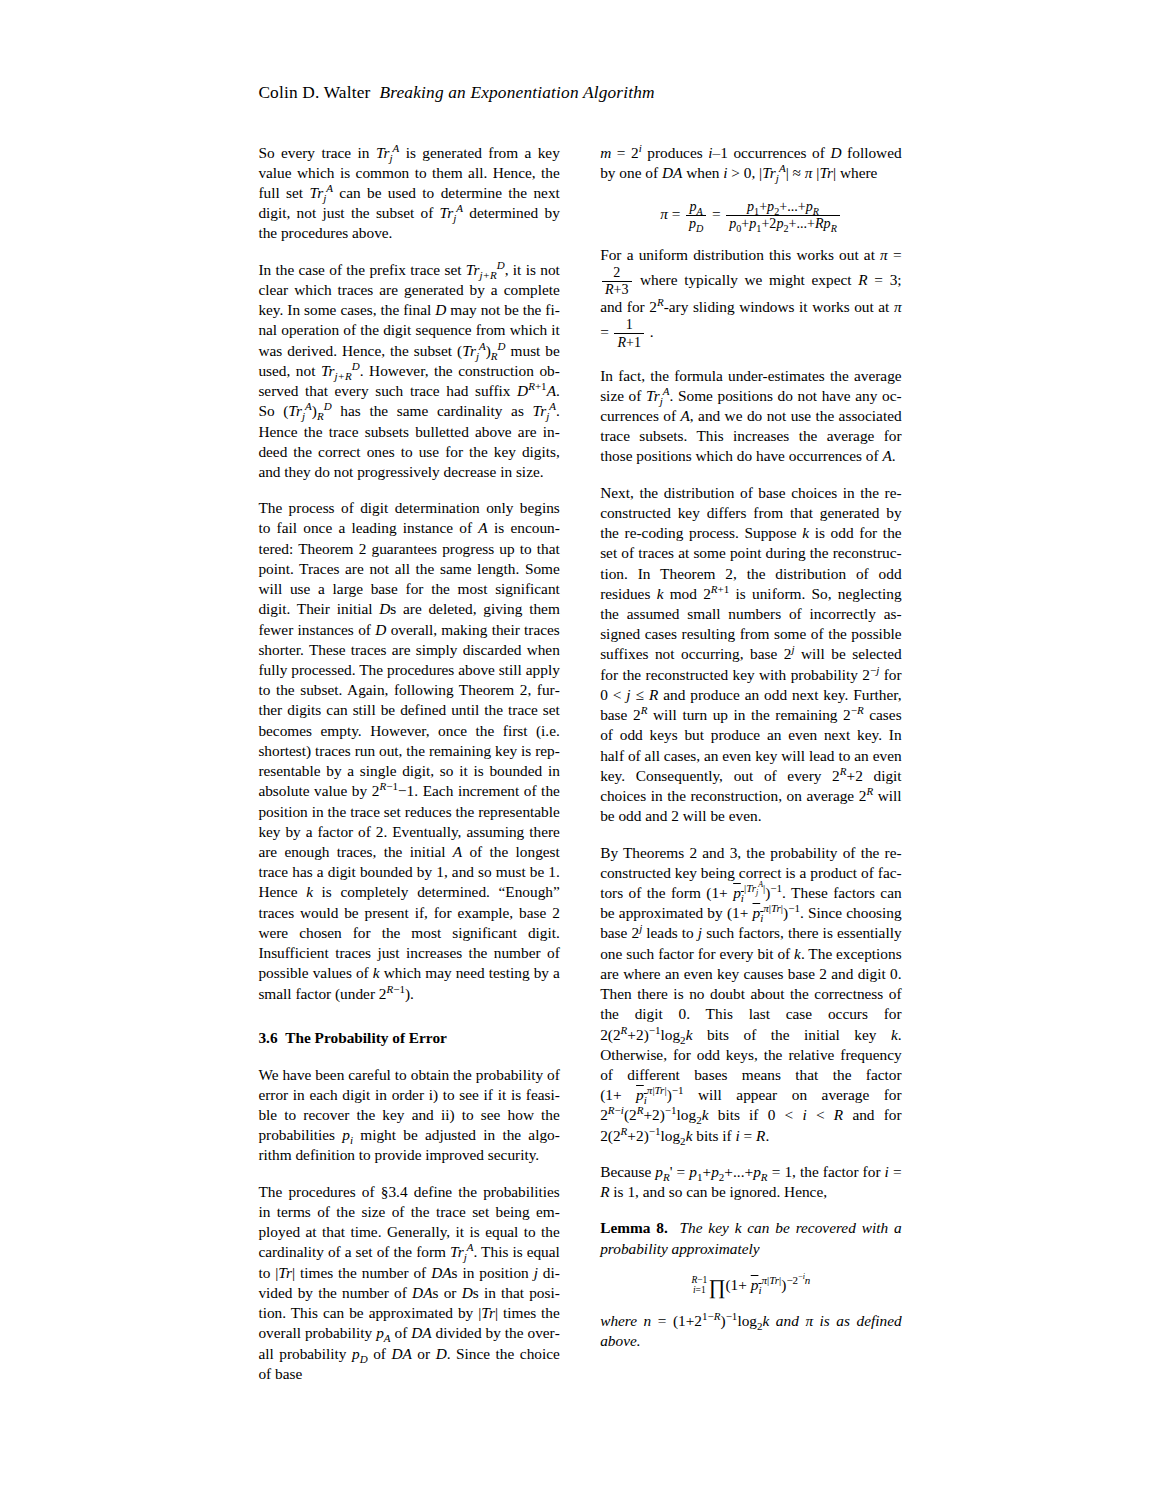Colin D. Walter Breaking an Exponentiation Algorithm
So every trace in TrjA is generated from a key value which is common to them all. Hence, the full set TrjA can be used to determine the next digit, not just the subset of TrjA determined by the procedures above.
In the case of the prefix trace set Trj+RD, it is not clear which traces are generated by a complete key. In some cases, the final D may not be the final operation of the digit sequence from which it was derived. Hence, the subset (TrjA)RD must be used, not Trj+RD. However, the construction observed that every such trace had suffix DR+1A. So (TrjA)RD has the same cardinality as TrjA. Hence the trace subsets bulletted above are indeed the correct ones to use for the key digits, and they do not progressively decrease in size.
The process of digit determination only begins to fail once a leading instance of A is encountered: Theorem 2 guarantees progress up to that point. Traces are not all the same length. Some will use a large base for the most significant digit. Their initial Ds are deleted, giving them fewer instances of D overall, making their traces shorter. These traces are simply discarded when fully processed. The procedures above still apply to the subset. Again, following Theorem 2, further digits can still be defined until the trace set becomes empty. However, once the first (i.e. shortest) traces run out, the remaining key is representable by a single digit, so it is bounded in absolute value by 2R−1−1. Each increment of the position in the trace set reduces the representable key by a factor of 2. Eventually, assuming there are enough traces, the initial A of the longest trace has a digit bounded by 1, and so must be 1. Hence k is completely determined. “Enough” traces would be present if, for example, base 2 were chosen for the most significant digit. Insufficient traces just increases the number of possible values of k which may need testing by a small factor (under 2R−1).
3.6 The Probability of Error
We have been careful to obtain the probability of error in each digit in order i) to see if it is feasible to recover the key and ii) to see how the probabilities pi might be adjusted in the algorithm definition to provide improved security.
The procedures of §3.4 define the probabilities in terms of the size of the trace set being employed at that time. Generally, it is equal to the cardinality of a set of the form TrjA. This is equal to |Tr| times the number of DAs in position j divided by the number of DAs or Ds in that position. This can be approximated by |Tr| times the overall probability pA of DA divided by the overall probability pD of DA or D. Since the choice of base
m = 2i produces i–1 occurrences of D followed by one of DA when i > 0, |TrjA| ≈ π |Tr| where
π = pA pD = p1+p2+...+pR p0+p1+2p2+...+RpR
For a uniform distribution this works out at π = 2 R+3 where typically we might expect R = 3; and for 2R-ary sliding windows it works out at π = 1 R+1 .
In fact, the formula under-estimates the average size of TrjA. Some positions do not have any occurrences of A, and we do not use the associated trace subsets. This increases the average for those positions which do have occurrences of A.
Next, the distribution of base choices in the reconstructed key differs from that generated by the re-coding process. Suppose k is odd for the set of traces at some point during the reconstruction. In Theorem 2, the distribution of odd residues k mod 2R+1 is uniform. So, neglecting the assumed small numbers of incorrectly assigned cases resulting from some of the possible suffixes not occurring, base 2j will be selected for the reconstructed key with probability 2−j for 0 < j ≤ R and produce an odd next key. Further, base 2R will turn up in the remaining 2−R cases of odd keys but produce an even next key. In half of all cases, an even key will lead to an even key. Consequently, out of every 2R+2 digit choices in the reconstruction, on average 2R will be odd and 2 will be even.
By Theorems 2 and 3, the probability of the reconstructed key being correct is a product of factors of the form (1+ pi|TrjA|)−1. These factors can be approximated by (1+ piπ|Tr|)−1. Since choosing base 2j leads to j such factors, there is essentially one such factor for every bit of k. The exceptions are where an even key causes base 2 and digit 0. Then there is no doubt about the correctness of the digit 0. This last case occurs for 2(2R+2)−1log2k bits of the initial key k. Otherwise, for odd keys, the relative frequency of different bases means that the factor (1+ piπ|Tr|)−1 will appear on average for 2R−i(2R+2)−1log2k bits if 0 < i < R and for 2(2R+2)−1log2k bits if i = R.
Because pR' = p1+p2+...+pR = 1, the factor for i = R is 1, and so can be ignored. Hence,
Lemma 8. The key k can be recovered with a probability approximately
R−1 i=1∏(1+ piπ|Tr|)−2−in
where n = (1+21−R)−1log2k and π is as defined above.